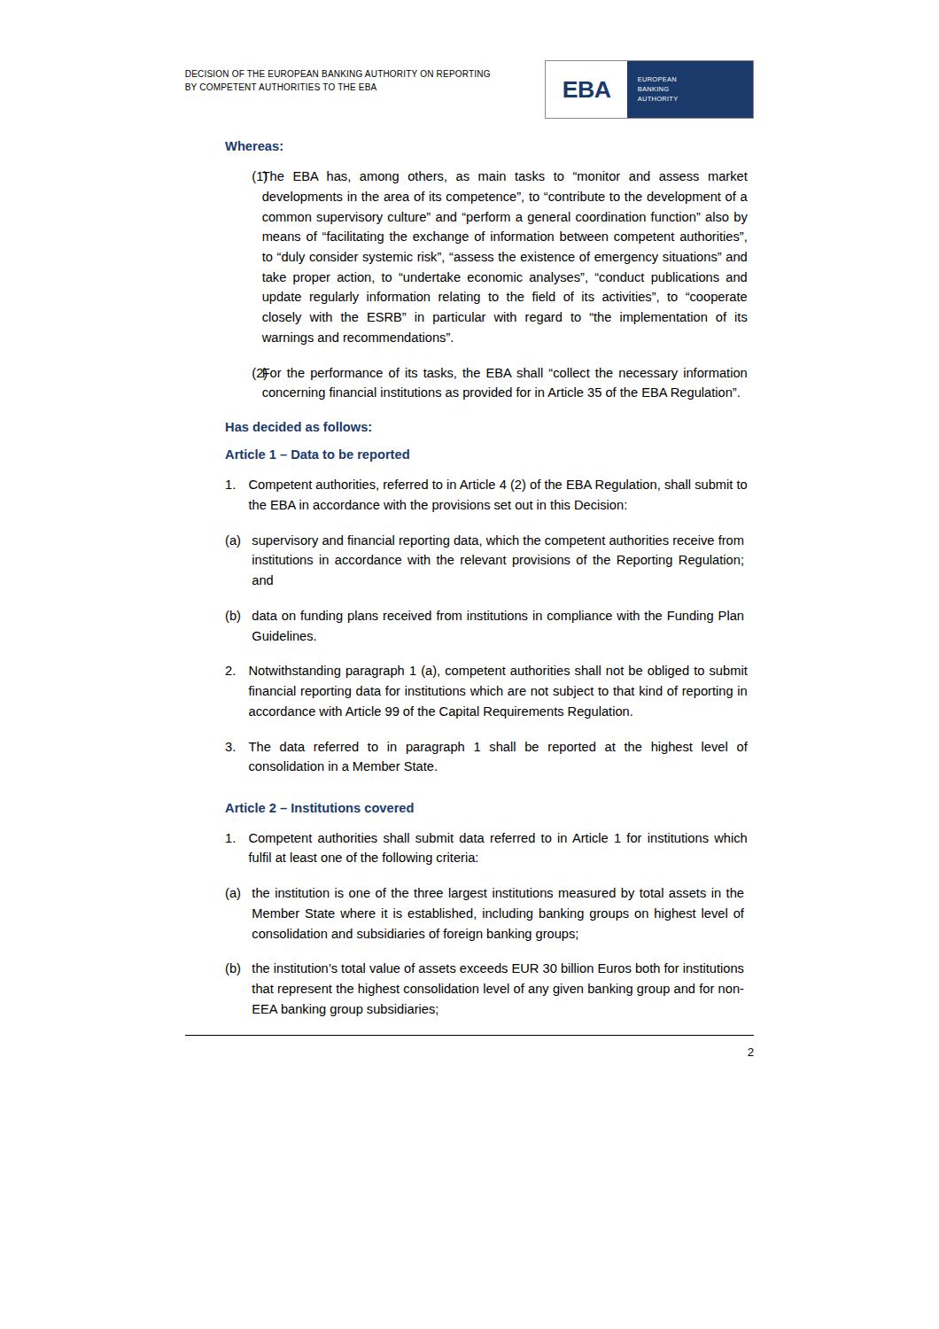Decision of the European Banking Authority on Reporting
by Competent Authorities to the EBA
EBA
EUROPEAN
BANKING
AUTHORITY
Whereas:
(1) The EBA has, among others, as main tasks to “monitor and assess market developments in the area of its competence”, to “contribute to the development of a common supervisory culture” and “perform a general coordination function” also by means of “facilitating the exchange of information between competent authorities”, to “duly consider systemic risk”, “assess the existence of emergency situations” and take proper action, to “undertake economic analyses”, “conduct publications and update regularly information relating to the field of its activities”, to “cooperate closely with the ESRB” in particular with regard to “the implementation of its warnings and recommendations”.
(2) For the performance of its tasks, the EBA shall “collect the necessary information concerning financial institutions as provided for in Article 35 of the EBA Regulation”.
Has decided as follows:
Article 1 – Data to be reported
1. Competent authorities, referred to in Article 4 (2) of the EBA Regulation, shall submit to the EBA in accordance with the provisions set out in this Decision:
(a) supervisory and financial reporting data, which the competent authorities receive from institutions in accordance with the relevant provisions of the Reporting Regulation; and
(b) data on funding plans received from institutions in compliance with the Funding Plan Guidelines.
2. Notwithstanding paragraph 1 (a), competent authorities shall not be obliged to submit financial reporting data for institutions which are not subject to that kind of reporting in accordance with Article 99 of the Capital Requirements Regulation.
3. The data referred to in paragraph 1 shall be reported at the highest level of consolidation in a Member State.
Article 2 – Institutions covered
1. Competent authorities shall submit data referred to in Article 1 for institutions which fulfil at least one of the following criteria:
(a) the institution is one of the three largest institutions measured by total assets in the Member State where it is established, including banking groups on highest level of consolidation and subsidiaries of foreign banking groups;
(b) the institution’s total value of assets exceeds EUR 30 billion Euros both for institutions that represent the highest consolidation level of any given banking group and for non-EEA banking group subsidiaries;
2